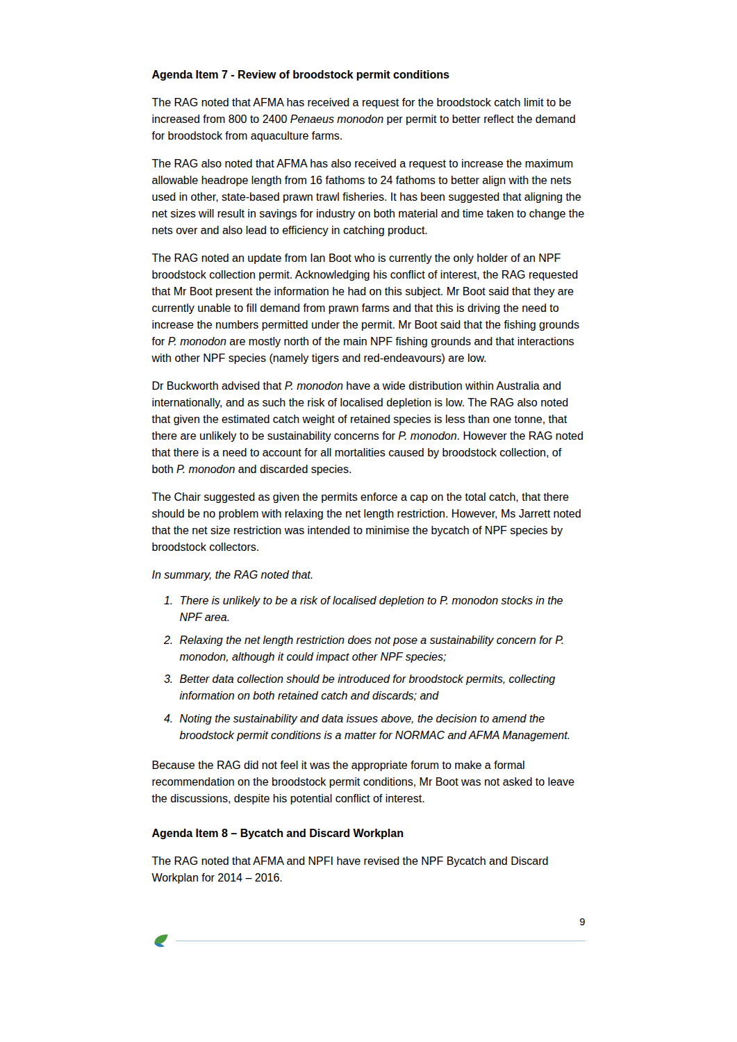Agenda Item 7 - Review of broodstock permit conditions
The RAG noted that AFMA has received a request for the broodstock catch limit to be increased from 800 to 2400 Penaeus monodon per permit to better reflect the demand for broodstock from aquaculture farms.
The RAG also noted that AFMA has also received a request to increase the maximum allowable headrope length from 16 fathoms to 24 fathoms to better align with the nets used in other, state-based prawn trawl fisheries. It has been suggested that aligning the net sizes will result in savings for industry on both material and time taken to change the nets over and also lead to efficiency in catching product.
The RAG noted an update from Ian Boot who is currently the only holder of an NPF broodstock collection permit. Acknowledging his conflict of interest, the RAG requested that Mr Boot present the information he had on this subject. Mr Boot said that they are currently unable to fill demand from prawn farms and that this is driving the need to increase the numbers permitted under the permit. Mr Boot said that the fishing grounds for P. monodon are mostly north of the main NPF fishing grounds and that interactions with other NPF species (namely tigers and red-endeavours) are low.
Dr Buckworth advised that P. monodon have a wide distribution within Australia and internationally, and as such the risk of localised depletion is low. The RAG also noted that given the estimated catch weight of retained species is less than one tonne, that there are unlikely to be sustainability concerns for P. monodon. However the RAG noted that there is a need to account for all mortalities caused by broodstock collection, of both P. monodon and discarded species.
The Chair suggested as given the permits enforce a cap on the total catch, that there should be no problem with relaxing the net length restriction. However, Ms Jarrett noted that the net size restriction was intended to minimise the bycatch of NPF species by broodstock collectors.
In summary, the RAG noted that.
There is unlikely to be a risk of localised depletion to P. monodon stocks in the NPF area.
Relaxing the net length restriction does not pose a sustainability concern for P. monodon, although it could impact other NPF species;
Better data collection should be introduced for broodstock permits, collecting information on both retained catch and discards; and
Noting the sustainability and data issues above, the decision to amend the broodstock permit conditions is a matter for NORMAC and AFMA Management.
Because the RAG did not feel it was the appropriate forum to make a formal recommendation on the broodstock permit conditions, Mr Boot was not asked to leave the discussions, despite his potential conflict of interest.
Agenda Item 8 – Bycatch and Discard Workplan
The RAG noted that AFMA and NPFI have revised the NPF Bycatch and Discard Workplan for 2014 – 2016.
9